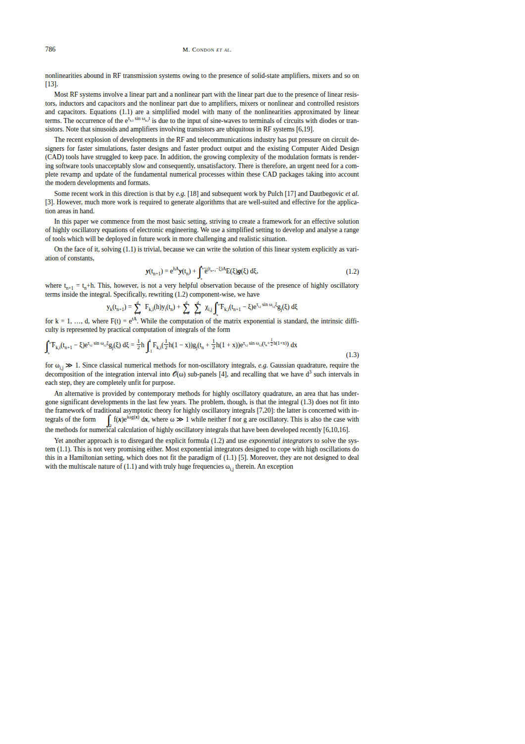786 M. Condon et al.
nonlinearities abound in RF transmission systems owing to the presence of solid-state amplifiers, mixers and so on [13].
Most RF systems involve a linear part and a nonlinear part with the linear part due to the presence of linear resistors, inductors and capacitors and the nonlinear part due to amplifiers, mixers or nonlinear and controlled resistors and capacitors. Equations (1.1) are a simplified model with many of the nonlinearities approximated by linear terms. The occurrence of the eτk,l sin ωk,lt is due to the input of sine-waves to terminals of circuits with diodes or transistors. Note that sinusoids and amplifiers involving transistors are ubiquitous in RF systems [6,19].
The recent explosion of developments in the RF and telecommunications industry has put pressure on circuit designers for faster simulations, faster designs and faster product output and the existing Computer Aided Design (CAD) tools have struggled to keep pace. In addition, the growing complexity of the modulation formats is rendering software tools unacceptably slow and consequently, unsatisfactory. There is therefore, an urgent need for a complete revamp and update of the fundamental numerical processes within these CAD packages taking into account the modern developments and formats.
Some recent work in this direction is that by e.g. [18] and subsequent work by Pulch [17] and Dautbegovic et al. [3]. However, much more work is required to generate algorithms that are well-suited and effective for the application areas in hand.
In this paper we commence from the most basic setting, striving to create a framework for an effective solution of highly oscillatory equations of electronic engineering. We use a simplified setting to develop and analyse a range of tools which will be deployed in future work in more challenging and realistic situation.
On the face of it, solving (1.1) is trivial, because we can write the solution of this linear system explicitly as variation of constants,
y(tn+1) = ehAy(tn) + tn+1∫tn e(tn+1−ξ)AE(ξ)g(ξ) dξ, (1.2)
where tn+1 = tn+h. This, however, is not a very helpful observation because of the presence of highly oscillatory terms inside the integral. Specifically, rewriting (1.2) component-wise, we have
yk(tn+1) = d∑i=1 Fk,i(h)yi(tn) + d∑i=1 d∑j=1 χi,j tn+1∫tn Fk,i(tn+1 − ξ)eτi,j sin ωi,jξgj(ξ) dξ
for k = 1, …, d, where F(t) = etA. While the computation of the matrix exponential is standard, the intrinsic difficulty is represented by practical computation of integrals of the form
tn+1∫tn Fk,i(tn+1 − ξ)eτi,j sin ωi,jξgj(ξ) dξ = 12h 1∫−1 Fk,i(12h(1 − x))gj(tn + 12h(1 + x))eτi,j sin ωi,j(tn+12h(1+x)) dx
(1.3)
for ωi,j ≫ 1. Since classical numerical methods for non-oscillatory integrals, e.g. Gaussian quadrature, require the decomposition of the integration interval into 𝒪(ω) sub-panels [4], and recalling that we have d3 such intervals in each step, they are completely unfit for purpose.
An alternative is provided by contemporary methods for highly oscillatory quadrature, an area that has undergone significant developments in the last few years. The problem, though, is that the integral (1.3) does not fit into the framework of traditional asymptotic theory for highly oscillatory integrals [7,20]: the latter is concerned with integrals of the form Ω∫ f(x)eiωg(x) dx, where ω ≫ 1 while neither f nor g are oscillatory. This is also the case with the methods for numerical calculation of highly oscillatory integrals that have been developed recently [6,10,16].
Yet another approach is to disregard the explicit formula (1.2) and use exponential integrators to solve the system (1.1). This is not very promising either. Most exponential integrators designed to cope with high oscillations do this in a Hamiltonian setting, which does not fit the paradigm of (1.1) [5]. Moreover, they are not designed to deal with the multiscale nature of (1.1) and with truly huge frequencies ωi,j therein. An exception